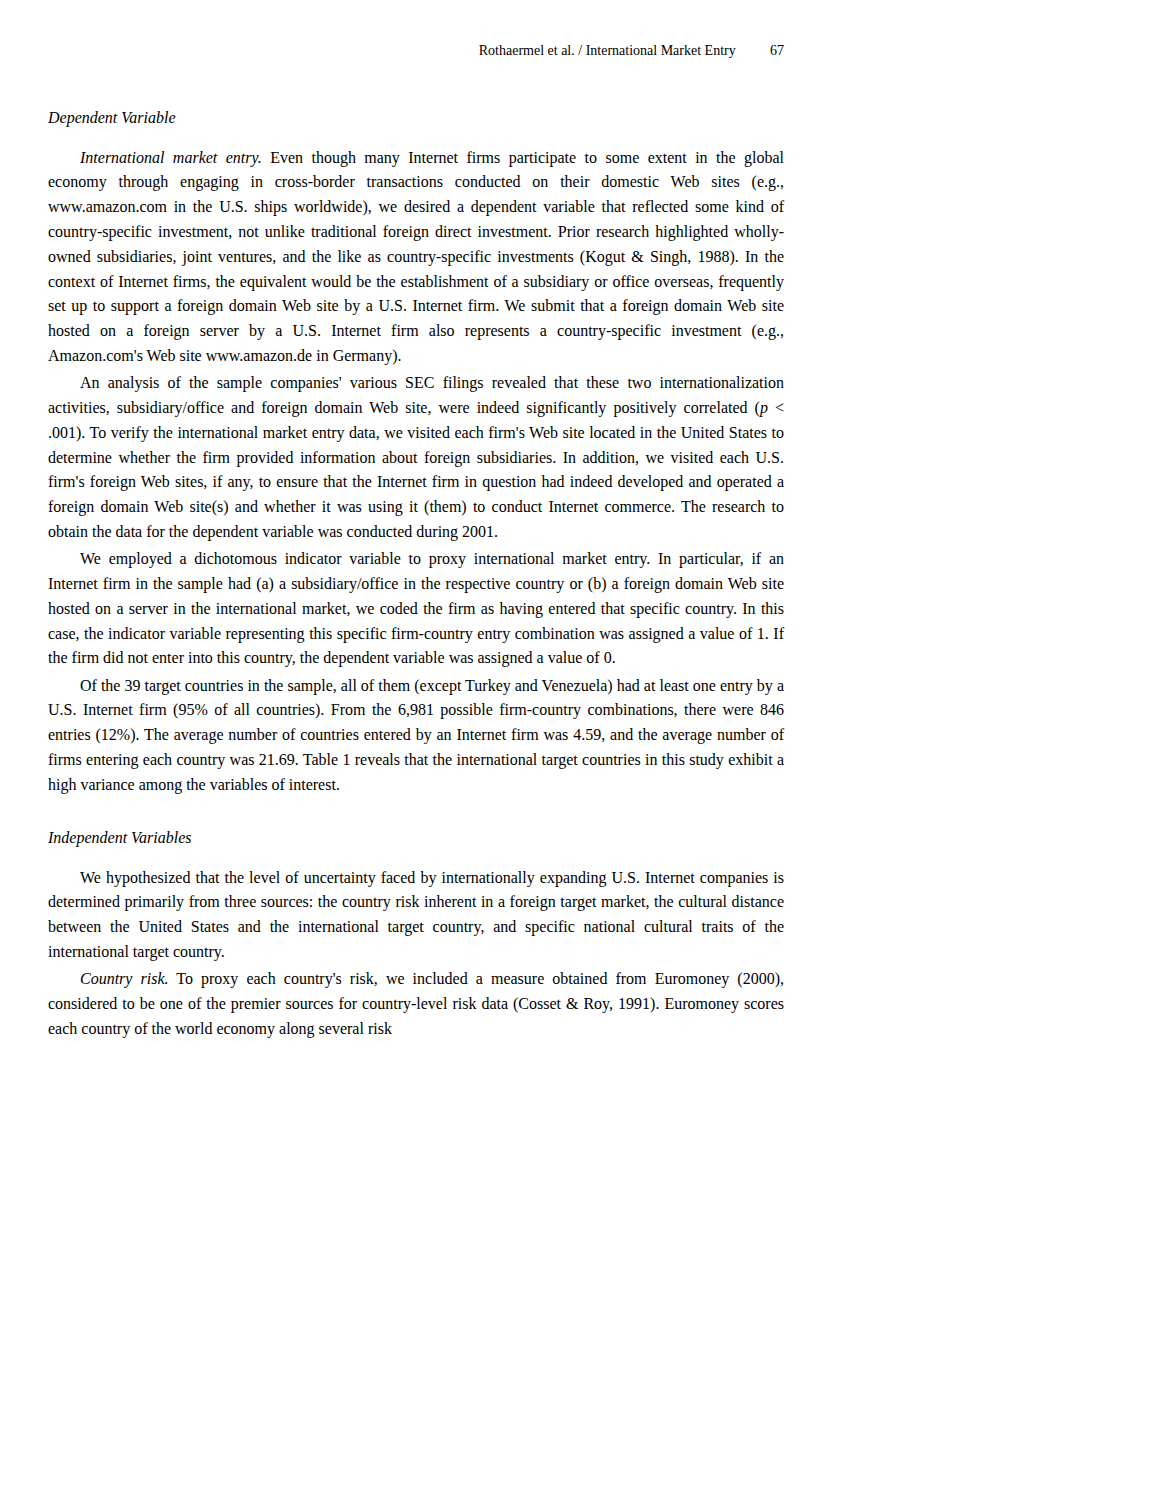Rothaermel et al. / International Market Entry 67
Dependent Variable
International market entry. Even though many Internet firms participate to some extent in the global economy through engaging in cross-border transactions conducted on their domestic Web sites (e.g., www.amazon.com in the U.S. ships worldwide), we desired a dependent variable that reflected some kind of country-specific investment, not unlike traditional foreign direct investment. Prior research highlighted wholly-owned subsidiaries, joint ventures, and the like as country-specific investments (Kogut & Singh, 1988). In the context of Internet firms, the equivalent would be the establishment of a subsidiary or office overseas, frequently set up to support a foreign domain Web site by a U.S. Internet firm. We submit that a foreign domain Web site hosted on a foreign server by a U.S. Internet firm also represents a country-specific investment (e.g., Amazon.com's Web site www.amazon.de in Germany).
An analysis of the sample companies' various SEC filings revealed that these two internationalization activities, subsidiary/office and foreign domain Web site, were indeed significantly positively correlated (p < .001). To verify the international market entry data, we visited each firm's Web site located in the United States to determine whether the firm provided information about foreign subsidiaries. In addition, we visited each U.S. firm's foreign Web sites, if any, to ensure that the Internet firm in question had indeed developed and operated a foreign domain Web site(s) and whether it was using it (them) to conduct Internet commerce. The research to obtain the data for the dependent variable was conducted during 2001.
We employed a dichotomous indicator variable to proxy international market entry. In particular, if an Internet firm in the sample had (a) a subsidiary/office in the respective country or (b) a foreign domain Web site hosted on a server in the international market, we coded the firm as having entered that specific country. In this case, the indicator variable representing this specific firm-country entry combination was assigned a value of 1. If the firm did not enter into this country, the dependent variable was assigned a value of 0.
Of the 39 target countries in the sample, all of them (except Turkey and Venezuela) had at least one entry by a U.S. Internet firm (95% of all countries). From the 6,981 possible firm-country combinations, there were 846 entries (12%). The average number of countries entered by an Internet firm was 4.59, and the average number of firms entering each country was 21.69. Table 1 reveals that the international target countries in this study exhibit a high variance among the variables of interest.
Independent Variables
We hypothesized that the level of uncertainty faced by internationally expanding U.S. Internet companies is determined primarily from three sources: the country risk inherent in a foreign target market, the cultural distance between the United States and the international target country, and specific national cultural traits of the international target country.
Country risk. To proxy each country's risk, we included a measure obtained from Euromoney (2000), considered to be one of the premier sources for country-level risk data (Cosset & Roy, 1991). Euromoney scores each country of the world economy along several risk